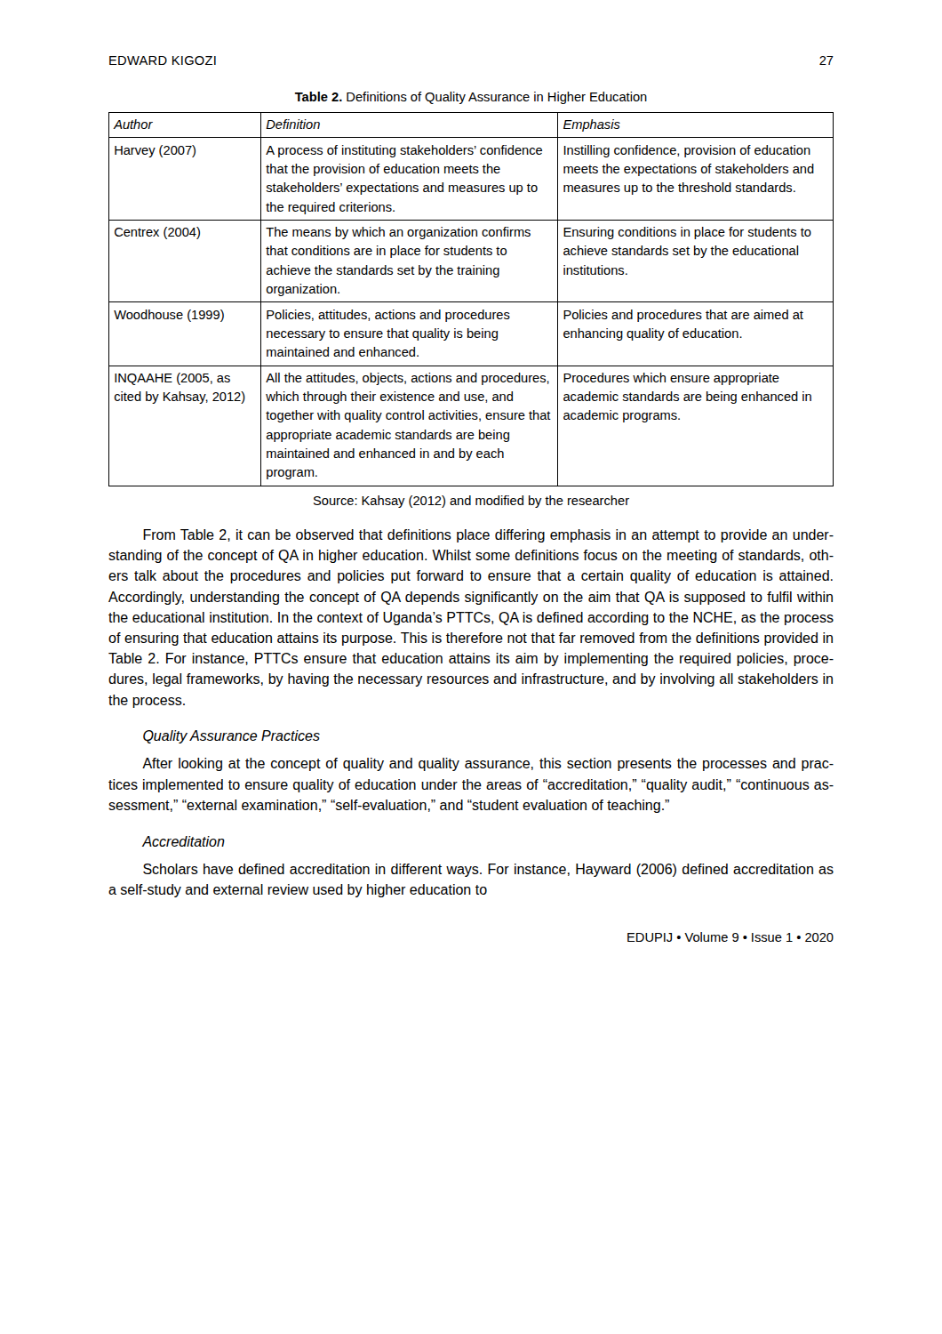EDWARD KIGOZI 27
Table 2. Definitions of Quality Assurance in Higher Education
| Author | Definition | Emphasis |
| --- | --- | --- |
| Harvey (2007) | A process of instituting stakeholders’ confidence that the provision of education meets the stakeholders’ expectations and measures up to the required criterions. | Instilling confidence, provision of education meets the expectations of stakeholders and measures up to the threshold standards. |
| Centrex (2004) | The means by which an organization confirms that conditions are in place for students to achieve the standards set by the training organization. | Ensuring conditions in place for students to achieve standards set by the educational institutions. |
| Woodhouse (1999) | Policies, attitudes, actions and procedures necessary to ensure that quality is being maintained and enhanced. | Policies and procedures that are aimed at enhancing quality of education. |
| INQAAHE (2005, as cited by Kahsay, 2012) | All the attitudes, objects, actions and procedures, which through their existence and use, and together with quality control activities, ensure that appropriate academic standards are being maintained and enhanced in and by each program. | Procedures which ensure appropriate academic standards are being enhanced in academic programs. |
Source: Kahsay (2012) and modified by the researcher
From Table 2, it can be observed that definitions place differing emphasis in an attempt to provide an understanding of the concept of QA in higher education. Whilst some definitions focus on the meeting of standards, others talk about the procedures and policies put forward to ensure that a certain quality of education is attained. Accordingly, understanding the concept of QA depends significantly on the aim that QA is supposed to fulfil within the educational institution. In the context of Uganda’s PTTCs, QA is defined according to the NCHE, as the process of ensuring that education attains its purpose. This is therefore not that far removed from the definitions provided in Table 2. For instance, PTTCs ensure that education attains its aim by implementing the required policies, procedures, legal frameworks, by having the necessary resources and infrastructure, and by involving all stakeholders in the process.
Quality Assurance Practices
After looking at the concept of quality and quality assurance, this section presents the processes and practices implemented to ensure quality of education under the areas of “accreditation,” “quality audit,” “continuous assessment,” “external examination,” “self-evaluation,” and “student evaluation of teaching.”
Accreditation
Scholars have defined accreditation in different ways. For instance, Hayward (2006) defined accreditation as a self-study and external review used by higher education to
EDUPIJ • Volume 9 • Issue 1 • 2020